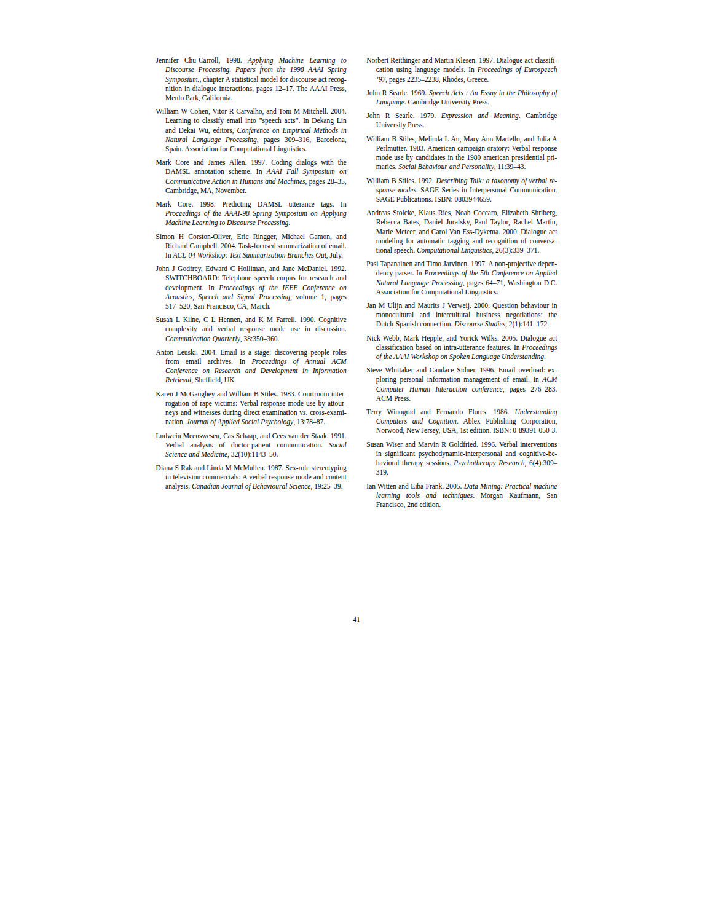Jennifer Chu-Carroll, 1998. Applying Machine Learning to Discourse Processing. Papers from the 1998 AAAI Spring Symposium., chapter A statistical model for discourse act recognition in dialogue interactions, pages 12–17. The AAAI Press, Menlo Park, California.
William W Cohen, Vitor R Carvalho, and Tom M Mitchell. 2004. Learning to classify email into ”speech acts”. In Dekang Lin and Dekai Wu, editors, Conference on Empirical Methods in Natural Language Processing, pages 309–316, Barcelona, Spain. Association for Computational Linguistics.
Mark Core and James Allen. 1997. Coding dialogs with the DAMSL annotation scheme. In AAAI Fall Symposium on Communicative Action in Humans and Machines, pages 28–35, Cambridge, MA, November.
Mark Core. 1998. Predicting DAMSL utterance tags. In Proceedings of the AAAI-98 Spring Symposium on Applying Machine Learning to Discourse Processing.
Simon H Corston-Oliver, Eric Ringger, Michael Gamon, and Richard Campbell. 2004. Task-focused summarization of email. In ACL-04 Workshop: Text Summarization Branches Out, July.
John J Godfrey, Edward C Holliman, and Jane McDaniel. 1992. SWITCHBOARD: Telephone speech corpus for research and development. In Proceedings of the IEEE Conference on Acoustics, Speech and Signal Processing, volume 1, pages 517–520, San Francisco, CA, March.
Susan L Kline, C L Hennen, and K M Farrell. 1990. Cognitive complexity and verbal response mode use in discussion. Communication Quarterly, 38:350–360.
Anton Leuski. 2004. Email is a stage: discovering people roles from email archives. In Proceedings of Annual ACM Conference on Research and Development in Information Retrieval, Sheffield, UK.
Karen J McGaughey and William B Stiles. 1983. Courtroom interrogation of rape victims: Verbal response mode use by attourneys and witnesses during direct examination vs. cross-examination. Journal of Applied Social Psychology, 13:78–87.
Ludwein Meeuswesen, Cas Schaap, and Cees van der Staak. 1991. Verbal analysis of doctor-patient communication. Social Science and Medicine, 32(10):1143–50.
Diana S Rak and Linda M McMullen. 1987. Sex-role stereotyping in television commercials: A verbal response mode and content analysis. Canadian Journal of Behavioural Science, 19:25–39.
Norbert Reithinger and Martin Klesen. 1997. Dialogue act classification using language models. In Proceedings of Eurospeech ’97, pages 2235–2238, Rhodes, Greece.
John R Searle. 1969. Speech Acts : An Essay in the Philosophy of Language. Cambridge University Press.
John R Searle. 1979. Expression and Meaning. Cambridge University Press.
William B Stiles, Melinda L Au, Mary Ann Martello, and Julia A Perlmutter. 1983. American campaign oratory: Verbal response mode use by candidates in the 1980 american presidential primaries. Social Behaviour and Personality, 11:39–43.
William B Stiles. 1992. Describing Talk: a taxonomy of verbal response modes. SAGE Series in Interpersonal Communication. SAGE Publications. ISBN: 0803944659.
Andreas Stolcke, Klaus Ries, Noah Coccaro, Elizabeth Shriberg, Rebecca Bates, Daniel Jurafsky, Paul Taylor, Rachel Martin, Marie Meteer, and Carol Van Ess-Dykema. 2000. Dialogue act modeling for automatic tagging and recognition of conversational speech. Computational Linguistics, 26(3):339–371.
Pasi Tapanainen and Timo Jarvinen. 1997. A non-projective dependency parser. In Proceedings of the 5th Conference on Applied Natural Language Processing, pages 64–71, Washington D.C. Association for Computational Linguistics.
Jan M Ulijn and Maurits J Verweij. 2000. Question behaviour in monocultural and intercultural business negotiations: the Dutch-Spanish connection. Discourse Studies, 2(1):141–172.
Nick Webb, Mark Hepple, and Yorick Wilks. 2005. Dialogue act classification based on intra-utterance features. In Proceedings of the AAAI Workshop on Spoken Language Understanding.
Steve Whittaker and Candace Sidner. 1996. Email overload: exploring personal information management of email. In ACM Computer Human Interaction conference, pages 276–283. ACM Press.
Terry Winograd and Fernando Flores. 1986. Understanding Computers and Cognition. Ablex Publishing Corporation, Norwood, New Jersey, USA, 1st edition. ISBN: 0-89391-050-3.
Susan Wiser and Marvin R Goldfried. 1996. Verbal interventions in significant psychodynamic-interpersonal and cognitive-behavioral therapy sessions. Psychotherapy Research, 6(4):309–319.
Ian Witten and Eiba Frank. 2005. Data Mining: Practical machine learning tools and techniques. Morgan Kaufmann, San Francisco, 2nd edition.
41